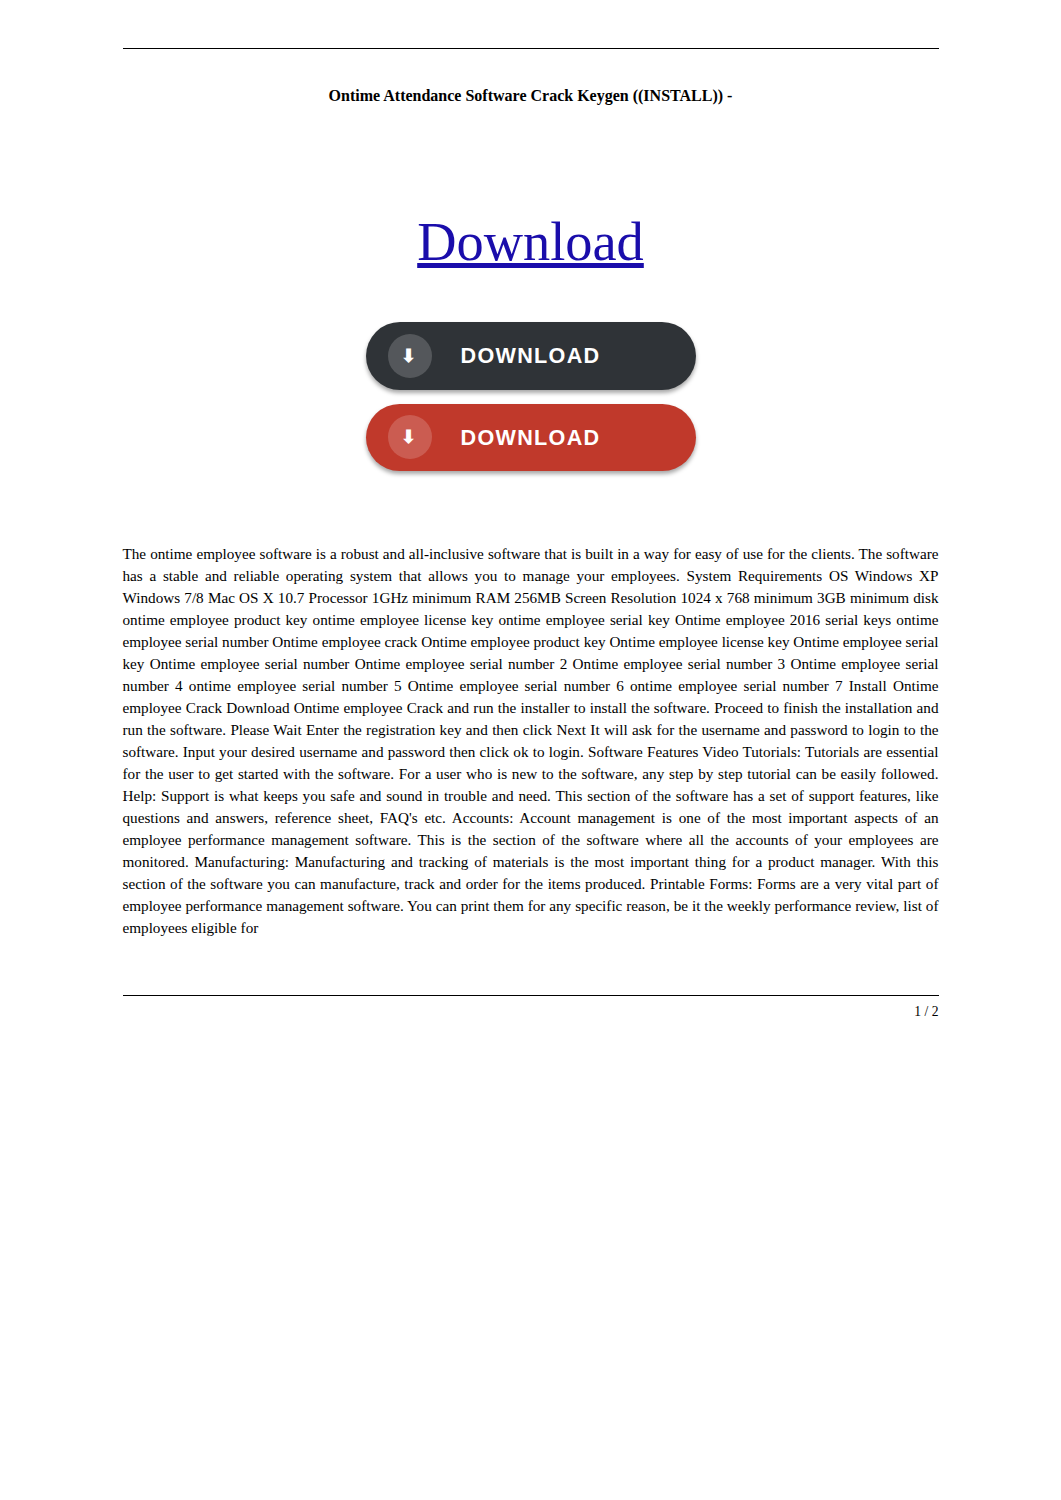Ontime Attendance Software Crack Keygen ((INSTALL)) -
Download
⬇DOWNLOAD ⬇DOWNLOAD
The ontime employee software is a robust and all-inclusive software that is built in a way for easy of use for the clients. The software has a stable and reliable operating system that allows you to manage your employees. System Requirements OS Windows XP Windows 7/8 Mac OS X 10.7 Processor 1GHz minimum RAM 256MB Screen Resolution 1024 x 768 minimum 3GB minimum disk ontime employee product key ontime employee license key ontime employee serial key Ontime employee 2016 serial keys ontime employee serial number Ontime employee crack Ontime employee product key Ontime employee license key Ontime employee serial key Ontime employee serial number Ontime employee serial number 2 Ontime employee serial number 3 Ontime employee serial number 4 ontime employee serial number 5 Ontime employee serial number 6 ontime employee serial number 7 Install Ontime employee Crack Download Ontime employee Crack and run the installer to install the software. Proceed to finish the installation and run the software. Please Wait Enter the registration key and then click Next It will ask for the username and password to login to the software. Input your desired username and password then click ok to login. Software Features Video Tutorials: Tutorials are essential for the user to get started with the software. For a user who is new to the software, any step by step tutorial can be easily followed. Help: Support is what keeps you safe and sound in trouble and need. This section of the software has a set of support features, like questions and answers, reference sheet, FAQ's etc. Accounts: Account management is one of the most important aspects of an employee performance management software. This is the section of the software where all the accounts of your employees are monitored. Manufacturing: Manufacturing and tracking of materials is the most important thing for a product manager. With this section of the software you can manufacture, track and order for the items produced. Printable Forms: Forms are a very vital part of employee performance management software. You can print them for any specific reason, be it the weekly performance review, list of employees eligible for
1 / 2